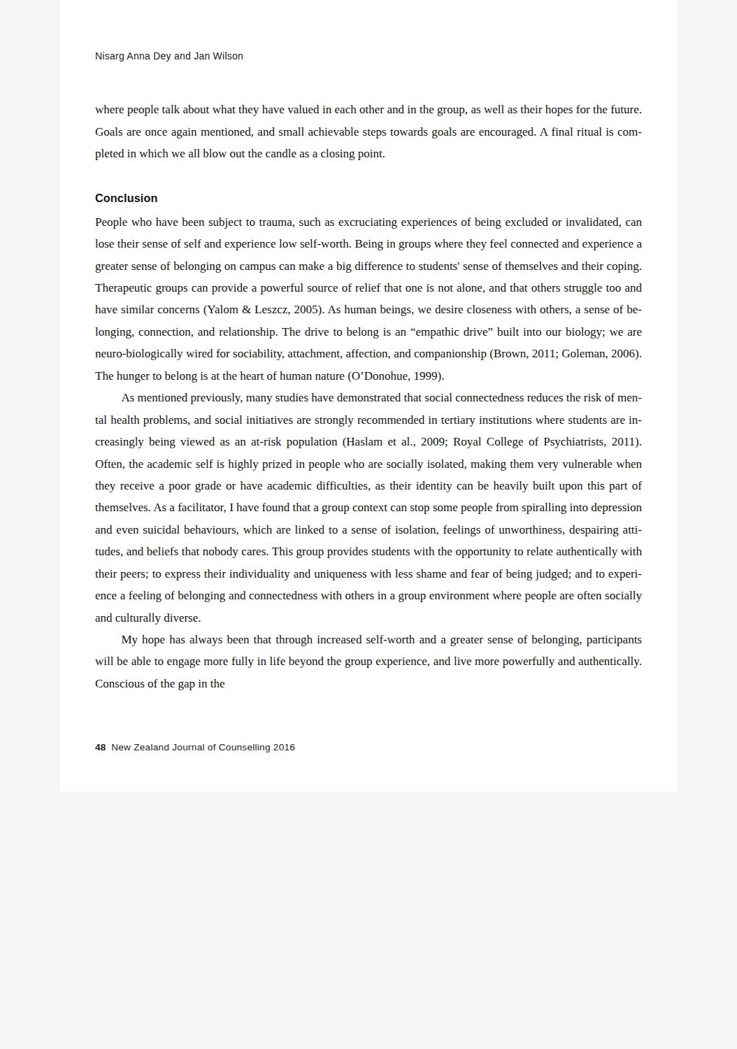Nisarg Anna Dey and Jan Wilson
where people talk about what they have valued in each other and in the group, as well as their hopes for the future. Goals are once again mentioned, and small achievable steps towards goals are encouraged. A final ritual is completed in which we all blow out the candle as a closing point.
Conclusion
People who have been subject to trauma, such as excruciating experiences of being excluded or invalidated, can lose their sense of self and experience low self-worth. Being in groups where they feel connected and experience a greater sense of belonging on campus can make a big difference to students' sense of themselves and their coping. Therapeutic groups can provide a powerful source of relief that one is not alone, and that others struggle too and have similar concerns (Yalom & Leszcz, 2005). As human beings, we desire closeness with others, a sense of belonging, connection, and relationship. The drive to belong is an “empathic drive” built into our biology; we are neuro-biologically wired for sociability, attachment, affection, and companionship (Brown, 2011; Goleman, 2006). The hunger to belong is at the heart of human nature (O’Donohue, 1999).
As mentioned previously, many studies have demonstrated that social connectedness reduces the risk of mental health problems, and social initiatives are strongly recommended in tertiary institutions where students are increasingly being viewed as an at-risk population (Haslam et al., 2009; Royal College of Psychiatrists, 2011). Often, the academic self is highly prized in people who are socially isolated, making them very vulnerable when they receive a poor grade or have academic difficulties, as their identity can be heavily built upon this part of themselves. As a facilitator, I have found that a group context can stop some people from spiralling into depression and even suicidal behaviours, which are linked to a sense of isolation, feelings of unworthiness, despairing attitudes, and beliefs that nobody cares. This group provides students with the opportunity to relate authentically with their peers; to express their individuality and uniqueness with less shame and fear of being judged; and to experience a feeling of belonging and connectedness with others in a group environment where people are often socially and culturally diverse.
My hope has always been that through increased self-worth and a greater sense of belonging, participants will be able to engage more fully in life beyond the group experience, and live more powerfully and authentically. Conscious of the gap in the
48 New Zealand Journal of Counselling 2016